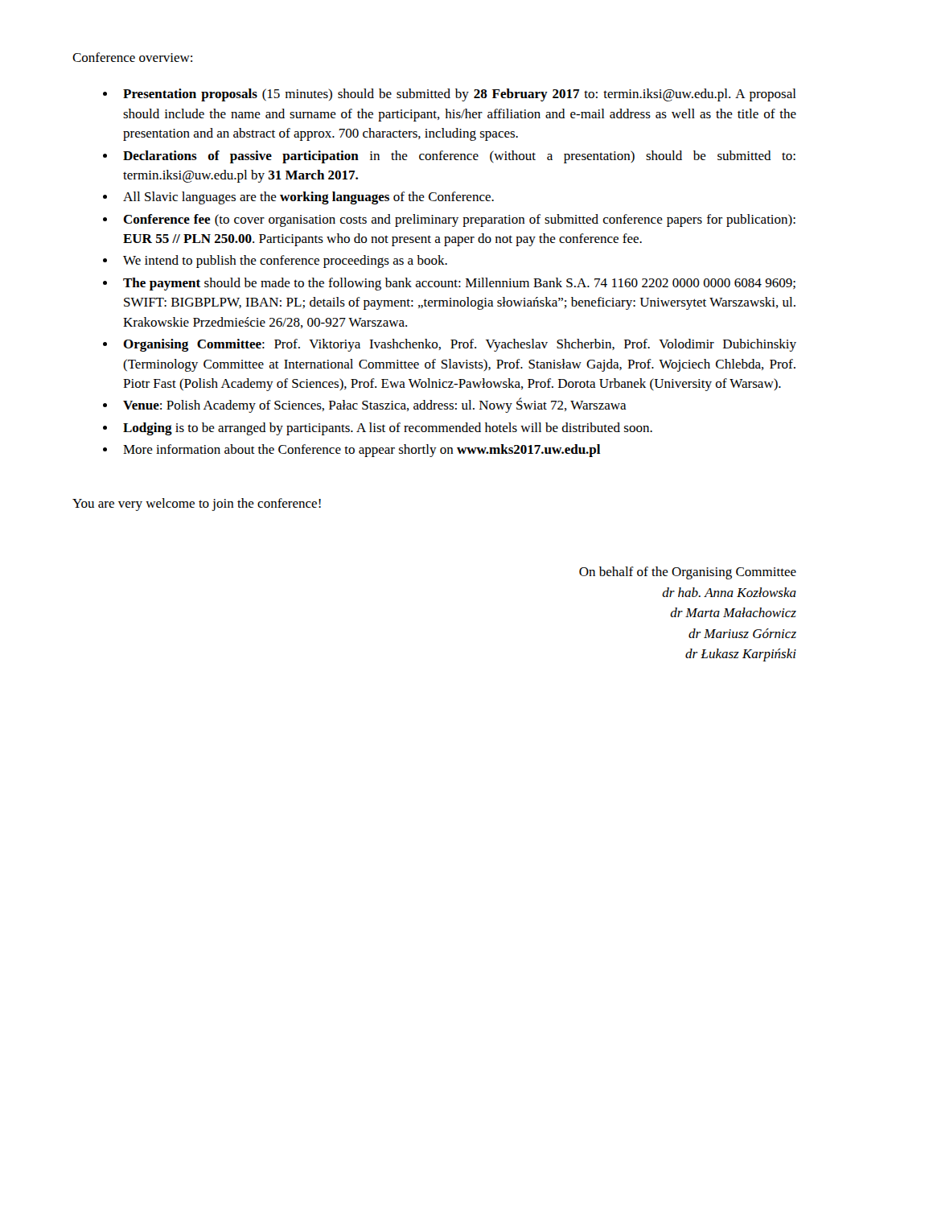Conference overview:
Presentation proposals (15 minutes) should be submitted by 28 February 2017 to: termin.iksi@uw.edu.pl. A proposal should include the name and surname of the participant, his/her affiliation and e-mail address as well as the title of the presentation and an abstract of approx. 700 characters, including spaces.
Declarations of passive participation in the conference (without a presentation) should be submitted to: termin.iksi@uw.edu.pl by 31 March 2017.
All Slavic languages are the working languages of the Conference.
Conference fee (to cover organisation costs and preliminary preparation of submitted conference papers for publication): EUR 55 // PLN 250.00. Participants who do not present a paper do not pay the conference fee.
We intend to publish the conference proceedings as a book.
The payment should be made to the following bank account: Millennium Bank S.A. 74 1160 2202 0000 0000 6084 9609; SWIFT: BIGBPLPW, IBAN: PL; details of payment: „terminologia słowiańska”; beneficiary: Uniwersytet Warszawski, ul. Krakowskie Przedmieście 26/28, 00-927 Warszawa.
Organising Committee: Prof. Viktoriya Ivashchenko, Prof. Vyacheslav Shcherbin, Prof. Volodimir Dubichinskiy (Terminology Committee at International Committee of Slavists), Prof. Stanisław Gajda, Prof. Wojciech Chlebda, Prof. Piotr Fast (Polish Academy of Sciences), Prof. Ewa Wolnicz-Pawłowska, Prof. Dorota Urbanek (University of Warsaw).
Venue: Polish Academy of Sciences, Pałac Staszica, address: ul. Nowy Świat 72, Warszawa
Lodging is to be arranged by participants. A list of recommended hotels will be distributed soon.
More information about the Conference to appear shortly on www.mks2017.uw.edu.pl
You are very welcome to join the conference!
On behalf of the Organising Committee
dr hab. Anna Kozłowska
dr Marta Małachowicz
dr Mariusz Górnicz
dr Łukasz Karpiński